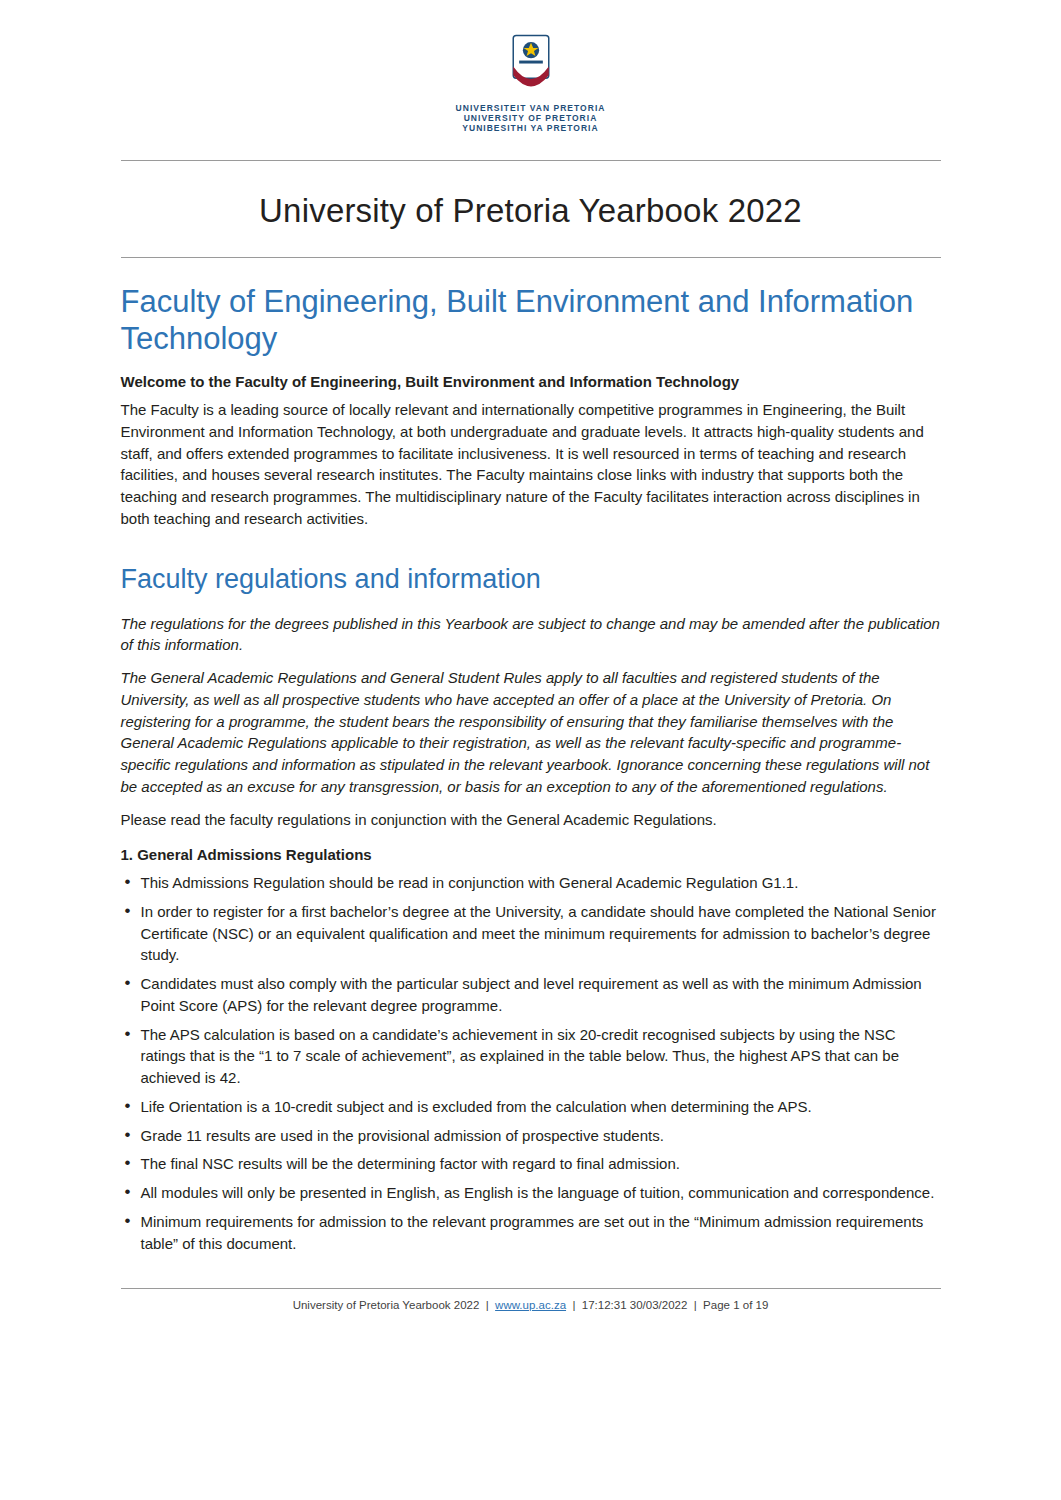Universiteit van Pretoria University of Pretoria Yunibesithi ya Pretoria
University of Pretoria Yearbook 2022
Faculty of Engineering, Built Environment and Information Technology
Welcome to the Faculty of Engineering, Built Environment and Information Technology
The Faculty is a leading source of locally relevant and internationally competitive programmes in Engineering, the Built Environment and Information Technology, at both undergraduate and graduate levels. It attracts high-quality students and staff, and offers extended programmes to facilitate inclusiveness. It is well resourced in terms of teaching and research facilities, and houses several research institutes. The Faculty maintains close links with industry that supports both the teaching and research programmes. The multidisciplinary nature of the Faculty facilitates interaction across disciplines in both teaching and research activities.
Faculty regulations and information
The regulations for the degrees published in this Yearbook are subject to change and may be amended after the publication of this information.
The General Academic Regulations and General Student Rules apply to all faculties and registered students of the University, as well as all prospective students who have accepted an offer of a place at the University of Pretoria. On registering for a programme, the student bears the responsibility of ensuring that they familiarise themselves with the General Academic Regulations applicable to their registration, as well as the relevant faculty-specific and programme-specific regulations and information as stipulated in the relevant yearbook. Ignorance concerning these regulations will not be accepted as an excuse for any transgression, or basis for an exception to any of the aforementioned regulations.
Please read the faculty regulations in conjunction with the General Academic Regulations.
1. General Admissions Regulations
This Admissions Regulation should be read in conjunction with General Academic Regulation G1.1.
In order to register for a first bachelor’s degree at the University, a candidate should have completed the National Senior Certificate (NSC) or an equivalent qualification and meet the minimum requirements for admission to bachelor’s degree study.
Candidates must also comply with the particular subject and level requirement as well as with the minimum Admission Point Score (APS) for the relevant degree programme.
The APS calculation is based on a candidate’s achievement in six 20-credit recognised subjects by using the NSC ratings that is the “1 to 7 scale of achievement”, as explained in the table below. Thus, the highest APS that can be achieved is 42.
Life Orientation is a 10-credit subject and is excluded from the calculation when determining the APS.
Grade 11 results are used in the provisional admission of prospective students.
The final NSC results will be the determining factor with regard to final admission.
All modules will only be presented in English, as English is the language of tuition, communication and correspondence.
Minimum requirements for admission to the relevant programmes are set out in the “Minimum admission requirements table” of this document.
University of Pretoria Yearbook 2022 | www.up.ac.za | 17:12:31 30/03/2022 | Page 1 of 19